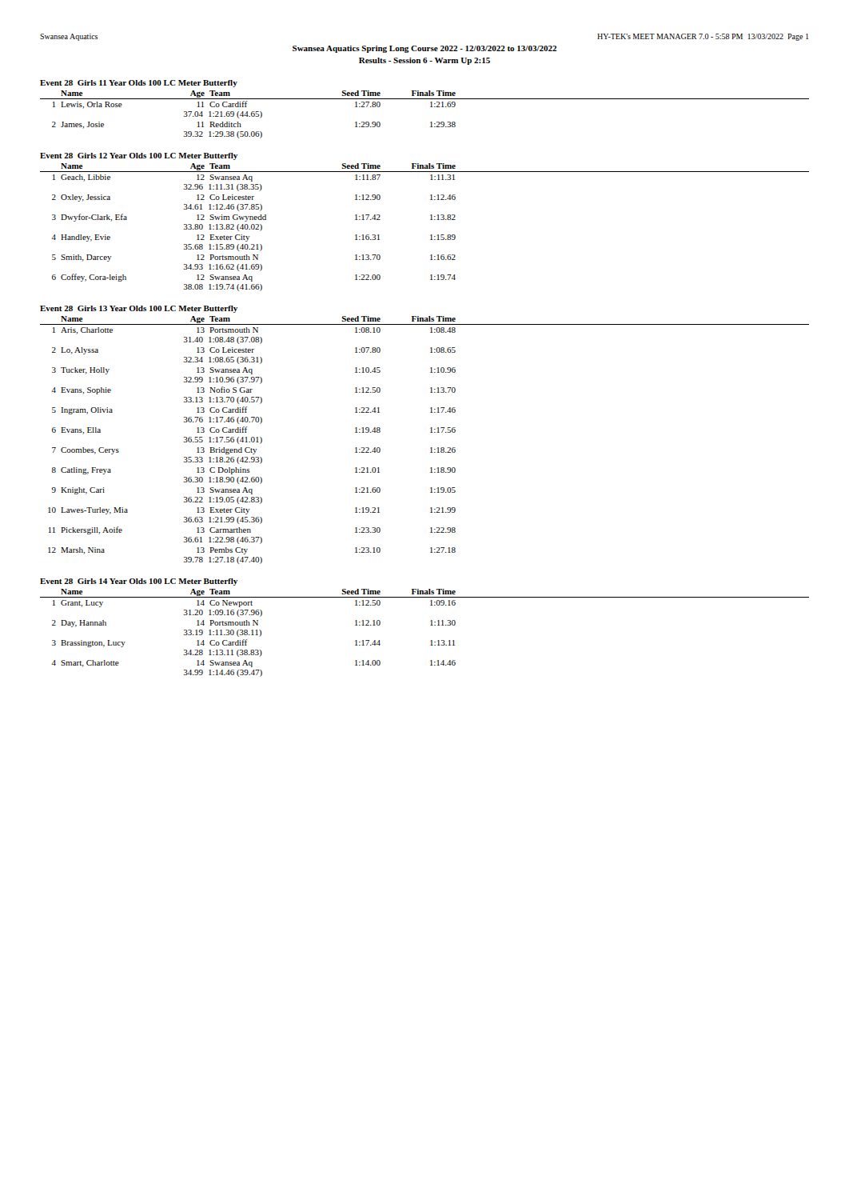Swansea Aquatics HY-TEK's MEET MANAGER 7.0 - 5:58 PM 13/03/2022 Page 1
Swansea Aquatics Spring Long Course 2022 - 12/03/2022 to 13/03/2022
Results - Session 6 - Warm Up 2:15
Event 28 Girls 11 Year Olds 100 LC Meter Butterfly
| | Name | Age | Team | Seed Time | Finals Time | |
| --- | --- | --- | --- | --- | --- | --- |
| 1 | Lewis, Orla Rose | 11 | Co Cardiff | 1:27.80 | 1:21.69 | |
| | 37.04 | 1:21.69 (44.65) |
| 2 | James, Josie | 11 | Redditch | 1:29.90 | 1:29.38 | |
| | 39.32 | 1:29.38 (50.06) |
Event 28 Girls 12 Year Olds 100 LC Meter Butterfly
| | Name | Age | Team | Seed Time | Finals Time | |
| --- | --- | --- | --- | --- | --- | --- |
| 1 | Geach, Libbie | 12 | Swansea Aq | 1:11.87 | 1:11.31 | |
| | 32.96 | 1:11.31 (38.35) |
| 2 | Oxley, Jessica | 12 | Co Leicester | 1:12.90 | 1:12.46 | |
| | 34.61 | 1:12.46 (37.85) |
| 3 | Dwyfor-Clark, Efa | 12 | Swim Gwynedd | 1:17.42 | 1:13.82 | |
| | 33.80 | 1:13.82 (40.02) |
| 4 | Handley, Evie | 12 | Exeter City | 1:16.31 | 1:15.89 | |
| | 35.68 | 1:15.89 (40.21) |
| 5 | Smith, Darcey | 12 | Portsmouth N | 1:13.70 | 1:16.62 | |
| | 34.93 | 1:16.62 (41.69) |
| 6 | Coffey, Cora-leigh | 12 | Swansea Aq | 1:22.00 | 1:19.74 | |
| | 38.08 | 1:19.74 (41.66) |
Event 28 Girls 13 Year Olds 100 LC Meter Butterfly
| | Name | Age | Team | Seed Time | Finals Time | |
| --- | --- | --- | --- | --- | --- | --- |
| 1 | Aris, Charlotte | 13 | Portsmouth N | 1:08.10 | 1:08.48 | |
| | 31.40 | 1:08.48 (37.08) |
| 2 | Lo, Alyssa | 13 | Co Leicester | 1:07.80 | 1:08.65 | |
| | 32.34 | 1:08.65 (36.31) |
| 3 | Tucker, Holly | 13 | Swansea Aq | 1:10.45 | 1:10.96 | |
| | 32.99 | 1:10.96 (37.97) |
| 4 | Evans, Sophie | 13 | Nofio S Gar | 1:12.50 | 1:13.70 | |
| | 33.13 | 1:13.70 (40.57) |
| 5 | Ingram, Olivia | 13 | Co Cardiff | 1:22.41 | 1:17.46 | |
| | 36.76 | 1:17.46 (40.70) |
| 6 | Evans, Ella | 13 | Co Cardiff | 1:19.48 | 1:17.56 | |
| | 36.55 | 1:17.56 (41.01) |
| 7 | Coombes, Cerys | 13 | Bridgend Cty | 1:22.40 | 1:18.26 | |
| | 35.33 | 1:18.26 (42.93) |
| 8 | Catling, Freya | 13 | C Dolphins | 1:21.01 | 1:18.90 | |
| | 36.30 | 1:18.90 (42.60) |
| 9 | Knight, Cari | 13 | Swansea Aq | 1:21.60 | 1:19.05 | |
| | 36.22 | 1:19.05 (42.83) |
| 10 | Lawes-Turley, Mia | 13 | Exeter City | 1:19.21 | 1:21.99 | |
| | 36.63 | 1:21.99 (45.36) |
| 11 | Pickersgill, Aoife | 13 | Carmarthen | 1:23.30 | 1:22.98 | |
| | 36.61 | 1:22.98 (46.37) |
| 12 | Marsh, Nina | 13 | Pembs Cty | 1:23.10 | 1:27.18 | |
| | 39.78 | 1:27.18 (47.40) |
Event 28 Girls 14 Year Olds 100 LC Meter Butterfly
| | Name | Age | Team | Seed Time | Finals Time | |
| --- | --- | --- | --- | --- | --- | --- |
| 1 | Grant, Lucy | 14 | Co Newport | 1:12.50 | 1:09.16 | |
| | 31.20 | 1:09.16 (37.96) |
| 2 | Day, Hannah | 14 | Portsmouth N | 1:12.10 | 1:11.30 | |
| | 33.19 | 1:11.30 (38.11) |
| 3 | Brassington, Lucy | 14 | Co Cardiff | 1:17.44 | 1:13.11 | |
| | 34.28 | 1:13.11 (38.83) |
| 4 | Smart, Charlotte | 14 | Swansea Aq | 1:14.00 | 1:14.46 | |
| | 34.99 | 1:14.46 (39.47) |